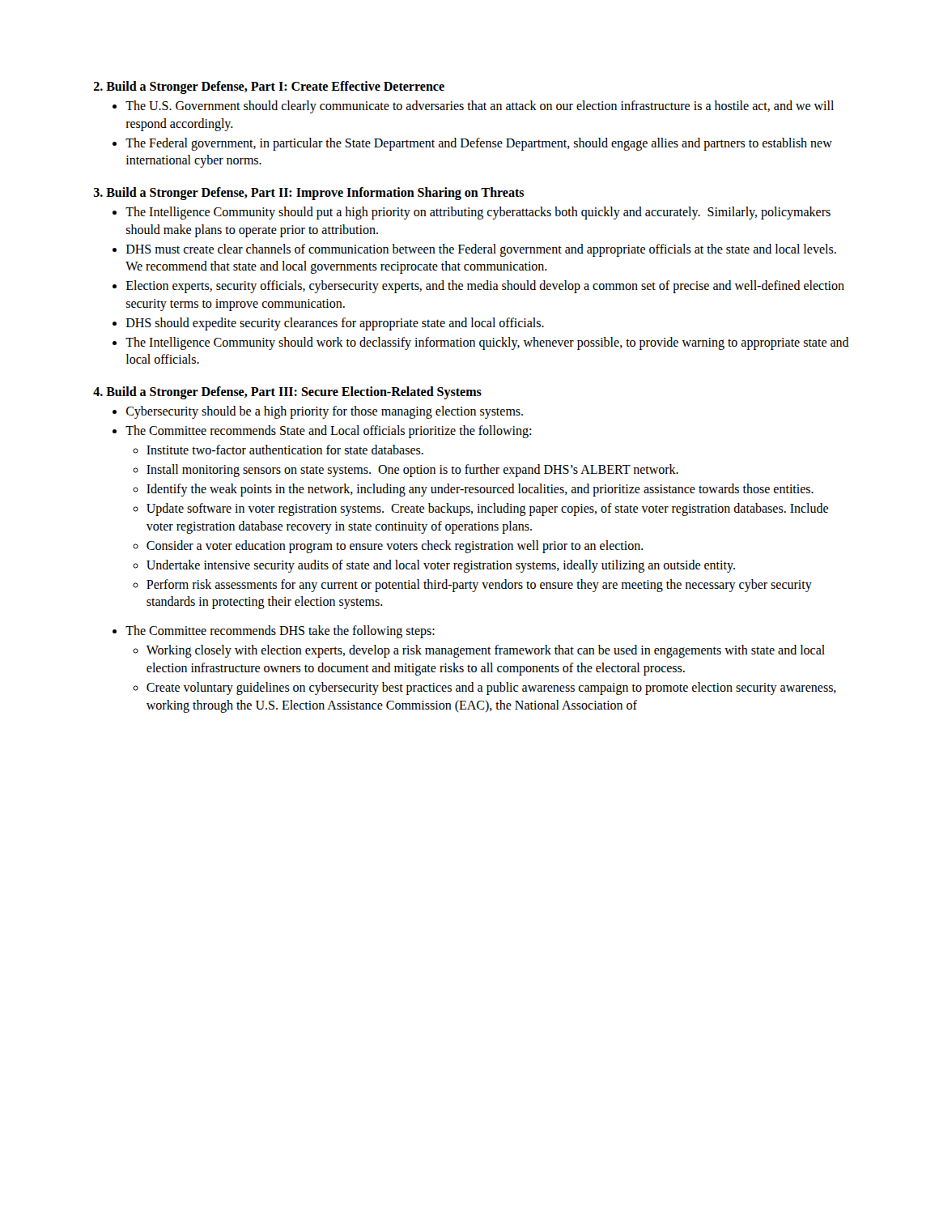Build a Stronger Defense, Part I: Create Effective Deterrence
The U.S. Government should clearly communicate to adversaries that an attack on our election infrastructure is a hostile act, and we will respond accordingly.
The Federal government, in particular the State Department and Defense Department, should engage allies and partners to establish new international cyber norms.
Build a Stronger Defense, Part II: Improve Information Sharing on Threats
The Intelligence Community should put a high priority on attributing cyberattacks both quickly and accurately. Similarly, policymakers should make plans to operate prior to attribution.
DHS must create clear channels of communication between the Federal government and appropriate officials at the state and local levels. We recommend that state and local governments reciprocate that communication.
Election experts, security officials, cybersecurity experts, and the media should develop a common set of precise and well-defined election security terms to improve communication.
DHS should expedite security clearances for appropriate state and local officials.
The Intelligence Community should work to declassify information quickly, whenever possible, to provide warning to appropriate state and local officials.
Build a Stronger Defense, Part III: Secure Election-Related Systems
Cybersecurity should be a high priority for those managing election systems.
The Committee recommends State and Local officials prioritize the following:
Institute two-factor authentication for state databases.
Install monitoring sensors on state systems. One option is to further expand DHS’s ALBERT network.
Identify the weak points in the network, including any under-resourced localities, and prioritize assistance towards those entities.
Update software in voter registration systems. Create backups, including paper copies, of state voter registration databases. Include voter registration database recovery in state continuity of operations plans.
Consider a voter education program to ensure voters check registration well prior to an election.
Undertake intensive security audits of state and local voter registration systems, ideally utilizing an outside entity.
Perform risk assessments for any current or potential third-party vendors to ensure they are meeting the necessary cyber security standards in protecting their election systems.
The Committee recommends DHS take the following steps:
Working closely with election experts, develop a risk management framework that can be used in engagements with state and local election infrastructure owners to document and mitigate risks to all components of the electoral process.
Create voluntary guidelines on cybersecurity best practices and a public awareness campaign to promote election security awareness, working through the U.S. Election Assistance Commission (EAC), the National Association of